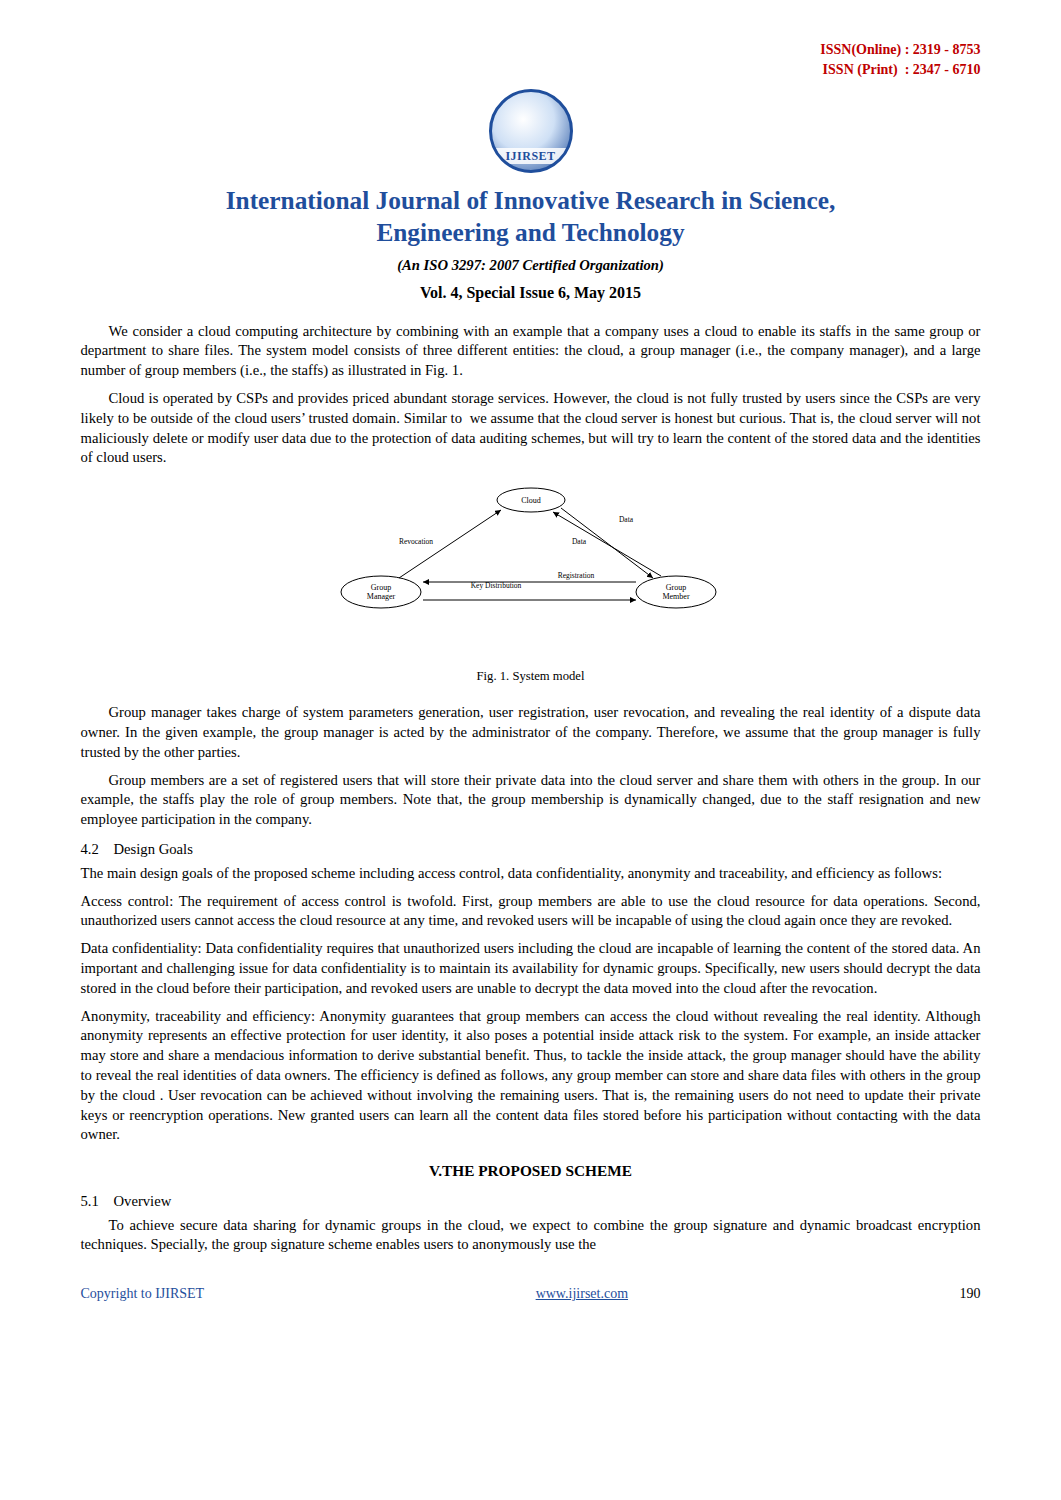ISSN(Online) : 2319 - 8753
ISSN (Print) : 2347 - 6710
International Journal of Innovative Research in Science,
Engineering and Technology
(An ISO 3297: 2007 Certified Organization)
Vol. 4, Special Issue 6, May 2015
We consider a cloud computing architecture by combining with an example that a company uses a cloud to enable its staffs in the same group or department to share files. The system model consists of three different entities: the cloud, a group manager (i.e., the company manager), and a large number of group members (i.e., the staffs) as illustrated in Fig. 1.
Cloud is operated by CSPs and provides priced abundant storage services. However, the cloud is not fully trusted by users since the CSPs are very likely to be outside of the cloud users’ trusted domain. Similar to we assume that the cloud server is honest but curious. That is, the cloud server will not maliciously delete or modify user data due to the protection of data auditing schemes, but will try to learn the content of the stored data and the identities of cloud users.
Cloud Group Manager Group Member Revocation Data Data Registration Key Distribution
Fig. 1. System model
Group manager takes charge of system parameters generation, user registration, user revocation, and revealing the real identity of a dispute data owner. In the given example, the group manager is acted by the administrator of the company. Therefore, we assume that the group manager is fully trusted by the other parties.
Group members are a set of registered users that will store their private data into the cloud server and share them with others in the group. In our example, the staffs play the role of group members. Note that, the group membership is dynamically changed, due to the staff resignation and new employee participation in the company.
4.2 Design Goals
The main design goals of the proposed scheme including access control, data confidentiality, anonymity and traceability, and efficiency as follows:
Access control: The requirement of access control is twofold. First, group members are able to use the cloud resource for data operations. Second, unauthorized users cannot access the cloud resource at any time, and revoked users will be incapable of using the cloud again once they are revoked.
Data confidentiality: Data confidentiality requires that unauthorized users including the cloud are incapable of learning the content of the stored data. An important and challenging issue for data confidentiality is to maintain its availability for dynamic groups. Specifically, new users should decrypt the data stored in the cloud before their participation, and revoked users are unable to decrypt the data moved into the cloud after the revocation.
Anonymity, traceability and efficiency: Anonymity guarantees that group members can access the cloud without revealing the real identity. Although anonymity represents an effective protection for user identity, it also poses a potential inside attack risk to the system. For example, an inside attacker may store and share a mendacious information to derive substantial benefit. Thus, to tackle the inside attack, the group manager should have the ability to reveal the real identities of data owners. The efficiency is defined as follows, any group member can store and share data files with others in the group by the cloud . User revocation can be achieved without involving the remaining users. That is, the remaining users do not need to update their private keys or reencryption operations. New granted users can learn all the content data files stored before his participation without contacting with the data owner.
V.THE PROPOSED SCHEME
5.1 Overview
To achieve secure data sharing for dynamic groups in the cloud, we expect to combine the group signature and dynamic broadcast encryption techniques. Specially, the group signature scheme enables users to anonymously use the
Copyright to IJIRSET
www.ijirset.com
190